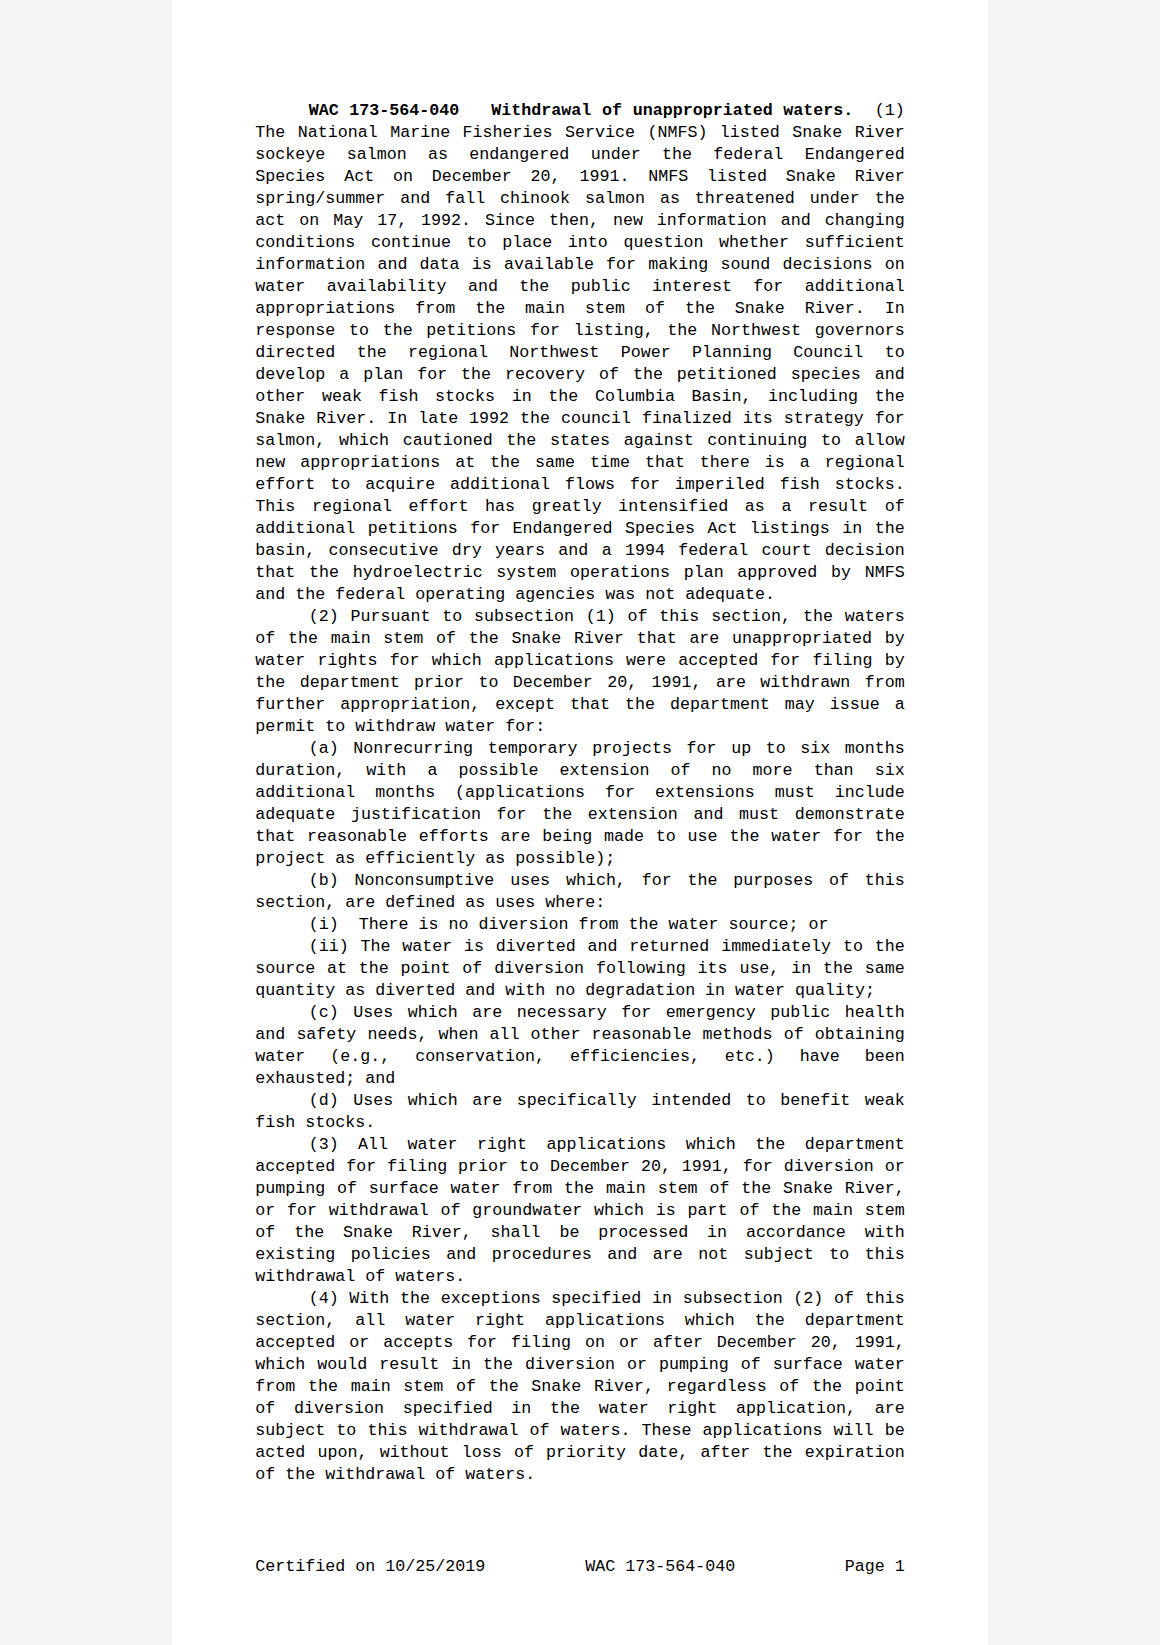WAC 173-564-040 Withdrawal of unappropriated waters. (1) The National Marine Fisheries Service (NMFS) listed Snake River sockeye salmon as endangered under the federal Endangered Species Act on December 20, 1991. NMFS listed Snake River spring/summer and fall chinook salmon as threatened under the act on May 17, 1992. Since then, new information and changing conditions continue to place into question whether sufficient information and data is available for making sound decisions on water availability and the public interest for additional appropriations from the main stem of the Snake River. In response to the petitions for listing, the Northwest governors directed the regional Northwest Power Planning Council to develop a plan for the recovery of the petitioned species and other weak fish stocks in the Columbia Basin, including the Snake River. In late 1992 the council finalized its strategy for salmon, which cautioned the states against continuing to allow new appropriations at the same time that there is a regional effort to acquire additional flows for imperiled fish stocks. This regional effort has greatly intensified as a result of additional petitions for Endangered Species Act listings in the basin, consecutive dry years and a 1994 federal court decision that the hydroelectric system operations plan approved by NMFS and the federal operating agencies was not adequate.
(2) Pursuant to subsection (1) of this section, the waters of the main stem of the Snake River that are unappropriated by water rights for which applications were accepted for filing by the department prior to December 20, 1991, are withdrawn from further appropriation, except that the department may issue a permit to withdraw water for:
(a) Nonrecurring temporary projects for up to six months duration, with a possible extension of no more than six additional months (applications for extensions must include adequate justification for the extension and must demonstrate that reasonable efforts are being made to use the water for the project as efficiently as possible);
(b) Nonconsumptive uses which, for the purposes of this section, are defined as uses where:
(i) There is no diversion from the water source; or
(ii) The water is diverted and returned immediately to the source at the point of diversion following its use, in the same quantity as diverted and with no degradation in water quality;
(c) Uses which are necessary for emergency public health and safety needs, when all other reasonable methods of obtaining water (e.g., conservation, efficiencies, etc.) have been exhausted; and
(d) Uses which are specifically intended to benefit weak fish stocks.
(3) All water right applications which the department accepted for filing prior to December 20, 1991, for diversion or pumping of surface water from the main stem of the Snake River, or for withdrawal of groundwater which is part of the main stem of the Snake River, shall be processed in accordance with existing policies and procedures and are not subject to this withdrawal of waters.
(4) With the exceptions specified in subsection (2) of this section, all water right applications which the department accepted or accepts for filing on or after December 20, 1991, which would result in the diversion or pumping of surface water from the main stem of the Snake River, regardless of the point of diversion specified in the water right application, are subject to this withdrawal of waters. These applications will be acted upon, without loss of priority date, after the expiration of the withdrawal of waters.
Certified on 10/25/2019 WAC 173-564-040 Page 1